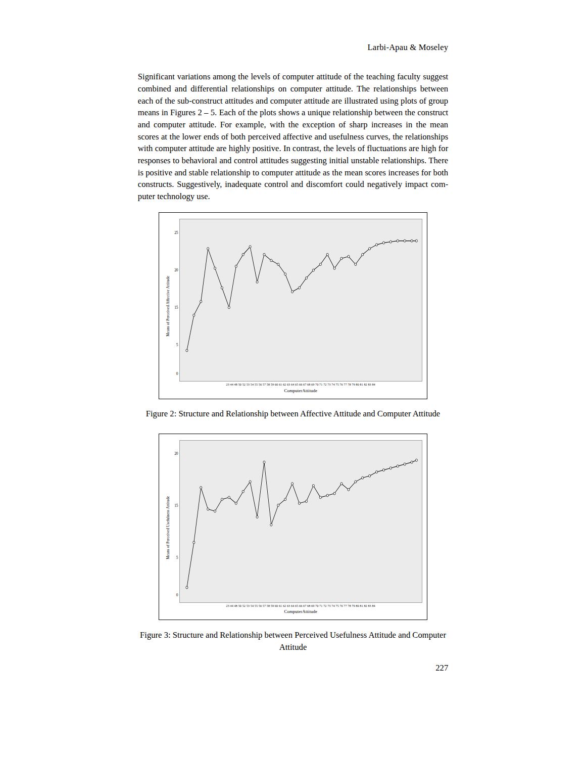Larbi-Apau & Moseley
Significant variations among the levels of computer attitude of the teaching faculty suggest combined and differential relationships on computer attitude. The relationships between each of the sub-construct attitudes and computer attitude are illustrated using plots of group means in Figures 2 – 5. Each of the plots shows a unique relationship between the construct and computer attitude. For example, with the exception of sharp increases in the mean scores at the lower ends of both perceived affective and usefulness curves, the relationships with computer attitude are highly positive. In contrast, the levels of fluctuations are high for responses to behavioral and control attitudes suggesting initial unstable relationships. There is positive and stable relationship to computer attitude as the mean scores increases for both constructs. Suggestively, inadequate control and discomfort could negatively impact computer technology use.
Means of Perceived Affective Attitude
25 20 15 5 0
23 44 48 50 52 53 54 55 56 57 58 59 60 61 62 63 64 65 66 67 68 69 70 71 72 73 74 75 76 77 78 79 80 81 82 83 84
ComputerAttitude
Figure 2: Structure and Relationship between Affective Attitude and Computer Attitude
Means of Perceived Usefulness Attitude
20 15 5 0
23 44 48 50 52 53 54 55 56 57 58 59 60 61 62 63 64 65 66 67 68 69 70 71 72 73 74 75 76 77 78 79 80 81 82 83 84
ComputerAttitude
Figure 3: Structure and Relationship between Perceived Usefulness Attitude and Computer Attitude
227